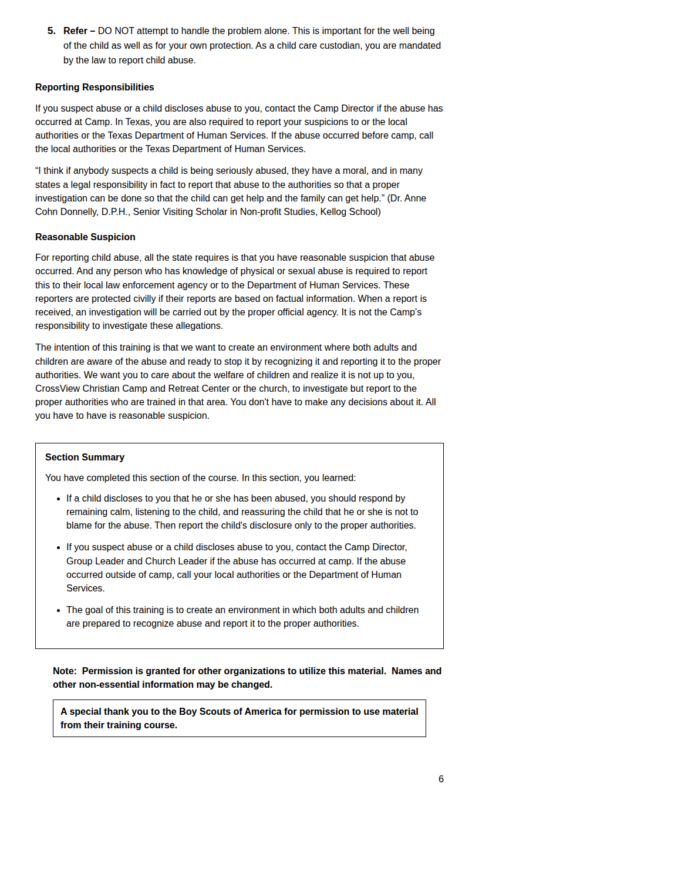Refer – DO NOT attempt to handle the problem alone. This is important for the well being of the child as well as for your own protection. As a child care custodian, you are mandated by the law to report child abuse.
Reporting Responsibilities
If you suspect abuse or a child discloses abuse to you, contact the Camp Director if the abuse has occurred at Camp. In Texas, you are also required to report your suspicions to or the local authorities or the Texas Department of Human Services. If the abuse occurred before camp, call the local authorities or the Texas Department of Human Services.
“I think if anybody suspects a child is being seriously abused, they have a moral, and in many states a legal responsibility in fact to report that abuse to the authorities so that a proper investigation can be done so that the child can get help and the family can get help.” (Dr. Anne Cohn Donnelly, D.P.H., Senior Visiting Scholar in Non-profit Studies, Kellog School)
Reasonable Suspicion
For reporting child abuse, all the state requires is that you have reasonable suspicion that abuse occurred. And any person who has knowledge of physical or sexual abuse is required to report this to their local law enforcement agency or to the Department of Human Services. These reporters are protected civilly if their reports are based on factual information. When a report is received, an investigation will be carried out by the proper official agency. It is not the Camp’s responsibility to investigate these allegations.
The intention of this training is that we want to create an environment where both adults and children are aware of the abuse and ready to stop it by recognizing it and reporting it to the proper authorities. We want you to care about the welfare of children and realize it is not up to you, CrossView Christian Camp and Retreat Center or the church, to investigate but report to the proper authorities who are trained in that area. You don't have to make any decisions about it. All you have to have is reasonable suspicion.
Section Summary
You have completed this section of the course. In this section, you learned:
If a child discloses to you that he or she has been abused, you should respond by remaining calm, listening to the child, and reassuring the child that he or she is not to blame for the abuse. Then report the child's disclosure only to the proper authorities.
If you suspect abuse or a child discloses abuse to you, contact the Camp Director, Group Leader and Church Leader if the abuse has occurred at camp. If the abuse occurred outside of camp, call your local authorities or the Department of Human Services.
The goal of this training is to create an environment in which both adults and children are prepared to recognize abuse and report it to the proper authorities.
Note: Permission is granted for other organizations to utilize this material. Names and other non-essential information may be changed.
A special thank you to the Boy Scouts of America for permission to use material from their training course.
6